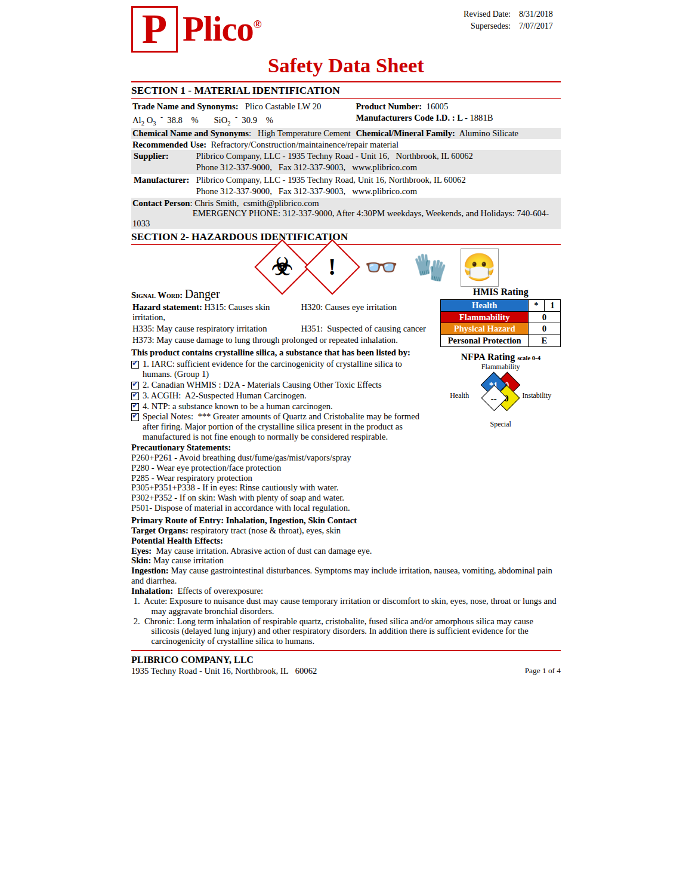P
Plico®
Revised Date: 8/31/2018
Supersedes: 7/07/2017
Safety Data Sheet
SECTION 1 - MATERIAL IDENTIFICATION
| Trade Name and Synonyms: Plico Castable LW 20 | Product Number: 16005 |
| Al 2 O 3 - 38.8 % SiO 2 - 30.9 % | Manufacturers Code I.D. : L - 1881B |
| Chemical Name and Synonyms : High Temperature Cement | Chemical/Mineral Family: Alumino Silicate |
| Recommended Use: Refractory/Construction/maintainence/repair material |
| / Supplier: / Plibrico Company, LLC - 1935 Techny Road - Unit 16, Northbrook, IL 60062 / / / Phone 312-337-9000, Fax 312-337-9003, www.plibrico.com / |
| / Manufacturer: / Plibrico Company, LLC - 1935 Techny Road, Unit 16, Northbrook, IL 60062 / / / Phone 312-337-9000, Fax 312-337-9003, www.plibrico.com / |
| Contact Person : Chris Smith, csmith@plibrico.com EMERGENCY PHONE: 312-337-9000, After 4:30PM weekdays, Weekends, and Holidays: 740-604-1033 |
SECTION 2- HAZARDOUS IDENTIFICATION
☣
!
👓
🧤
😷
Signal Word: Danger
| Hazard statement: H315: Causes skin irritation, | H320: Causes eye irritation |
| H335: May cause respiratory irritation | H351: Suspected of causing cancer |
| H373: May cause damage to lung through prolonged or repeated inhalation. |
HMIS Rating
| Health | * | 1 |
| Flammability | 0 |
| Physical Hazard | 0 |
| Personal Protection | E |
This product contains crystalline silica, a substance that has been listed by:
1. IARC: sufficient evidence for the carcinogenicity of crystalline silica to humans. (Group 1)
2. Canadian WHMIS : D2A - Materials Causing Other Toxic Effects
3. ACGIH: A2-Suspected Human Carcinogen.
4. NTP: a substance known to be a human carcinogen.
Special Notes: *** Greater amounts of Quartz and Cristobalite may be formed after firing. Major portion of the crystalline silica present in the product as manufactured is not fine enough to normally be considered respirable.
NFPA Rating scale 0-4
Flammability
Health
Instability
Special
0
*1
0
--
Precautionary Statements:
P260+P261 - Avoid breathing dust/fume/gas/mist/vapors/spray
P280 - Wear eye protection/face protection
P285 - Wear respiratory protection
P305+P351+P338 - If in eyes: Rinse cautiously with water.
P302+P352 - If on skin: Wash with plenty of soap and water.
P501- Dispose of material in accordance with local regulation.
Primary Route of Entry: Inhalation, Ingestion, Skin Contact
Target Organs: respiratory tract (nose & throat), eyes, skin
Potential Health Effects:
Eyes: May cause irritation. Abrasive action of dust can damage eye.
Skin: May cause irritation
Ingestion: May cause gastrointestinal disturbances. Symptoms may include irritation, nausea, vomiting, abdominal pain and diarrhea.
Inhalation: Effects of overexposure:
1. Acute: Exposure to nuisance dust may cause temporary irritation or discomfort to skin, eyes, nose, throat or lungs and may aggravate bronchial disorders.
2. Chronic: Long term inhalation of respirable quartz, cristobalite, fused silica and/or amorphous silica may cause silicosis (delayed lung injury) and other respiratory disorders. In addition there is sufficient evidence for the carcinogenicity of crystalline silica to humans.
PLIBRICO COMPANY, LLC
1935 Techny Road - Unit 16, Northbrook, IL 60062
Page 1 of 4